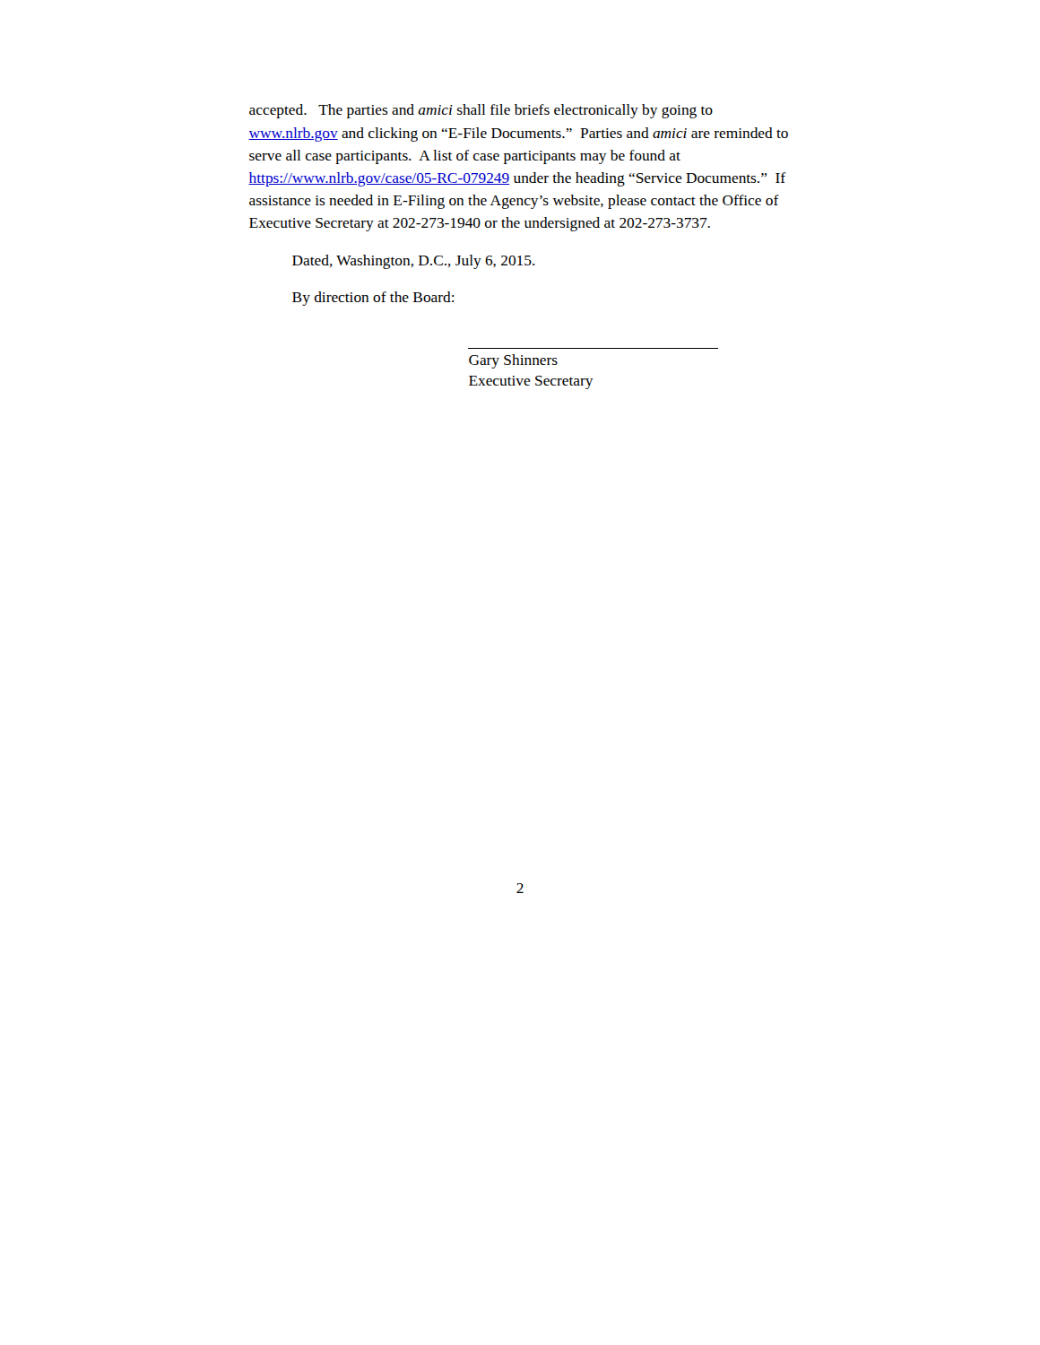accepted. The parties and amici shall file briefs electronically by going to www.nlrb.gov and clicking on “E-File Documents.” Parties and amici are reminded to serve all case participants. A list of case participants may be found at https://www.nlrb.gov/case/05-RC-079249 under the heading “Service Documents.” If assistance is needed in E-Filing on the Agency’s website, please contact the Office of Executive Secretary at 202-273-1940 or the undersigned at 202-273-3737.
Dated, Washington, D.C., July 6, 2015.
By direction of the Board:
Gary Shinners
Executive Secretary
2